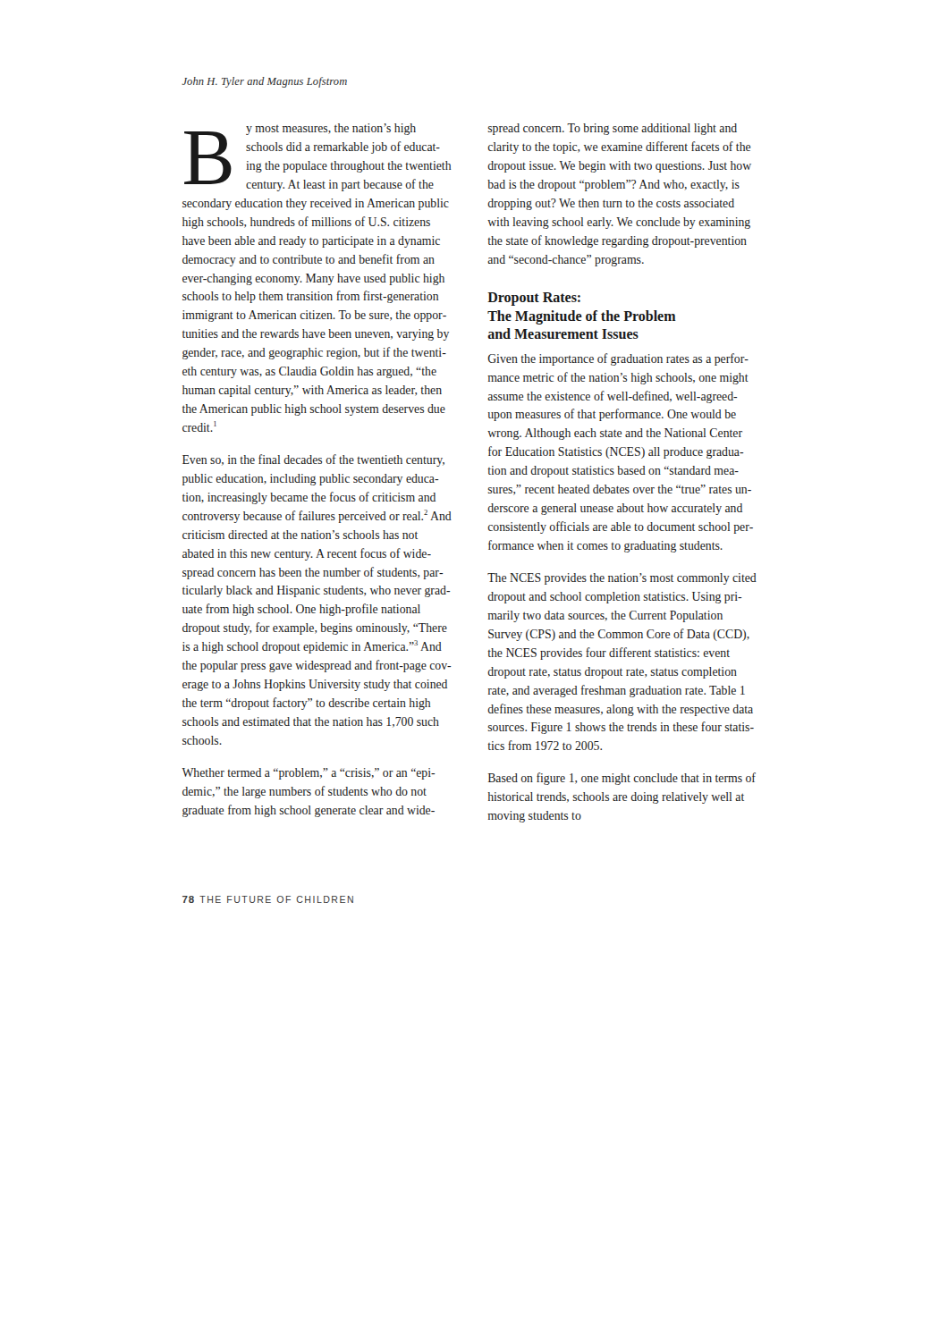John H. Tyler and Magnus Lofstrom
By most measures, the nation’s high schools did a remarkable job of educating the populace throughout the twentieth century. At least in part because of the secondary education they received in American public high schools, hundreds of millions of U.S. citizens have been able and ready to participate in a dynamic democracy and to contribute to and benefit from an ever-changing economy. Many have used public high schools to help them transition from first-generation immigrant to American citizen. To be sure, the opportunities and the rewards have been uneven, varying by gender, race, and geographic region, but if the twentieth century was, as Claudia Goldin has argued, “the human capital century,” with America as leader, then the American public high school system deserves due credit.1
Even so, in the final decades of the twentieth century, public education, including public secondary education, increasingly became the focus of criticism and controversy because of failures perceived or real.2 And criticism directed at the nation’s schools has not abated in this new century. A recent focus of widespread concern has been the number of students, particularly black and Hispanic students, who never graduate from high school. One high-profile national dropout study, for example, begins ominously, “There is a high school dropout epidemic in America.”3 And the popular press gave widespread and front-page coverage to a Johns Hopkins University study that coined the term “dropout factory” to describe certain high schools and estimated that the nation has 1,700 such schools.
Whether termed a “problem,” a “crisis,” or an “epidemic,” the large numbers of students who do not graduate from high school generate clear and widespread concern. To bring some additional light and clarity to the topic, we examine different facets of the dropout issue. We begin with two questions. Just how bad is the dropout “problem”? And who, exactly, is dropping out? We then turn to the costs associated with leaving school early. We conclude by examining the state of knowledge regarding dropout-prevention and “second-chance” programs.
Dropout Rates:
The Magnitude of the Problem
and Measurement Issues
Given the importance of graduation rates as a performance metric of the nation’s high schools, one might assume the existence of well-defined, well-agreed-upon measures of that performance. One would be wrong. Although each state and the National Center for Education Statistics (NCES) all produce graduation and dropout statistics based on “standard measures,” recent heated debates over the “true” rates underscore a general unease about how accurately and consistently officials are able to document school performance when it comes to graduating students.
The NCES provides the nation’s most commonly cited dropout and school completion statistics. Using primarily two data sources, the Current Population Survey (CPS) and the Common Core of Data (CCD), the NCES provides four different statistics: event dropout rate, status dropout rate, status completion rate, and averaged freshman graduation rate. Table 1 defines these measures, along with the respective data sources. Figure 1 shows the trends in these four statistics from 1972 to 2005.
Based on figure 1, one might conclude that in terms of historical trends, schools are doing relatively well at moving students to
78 The Future of Children